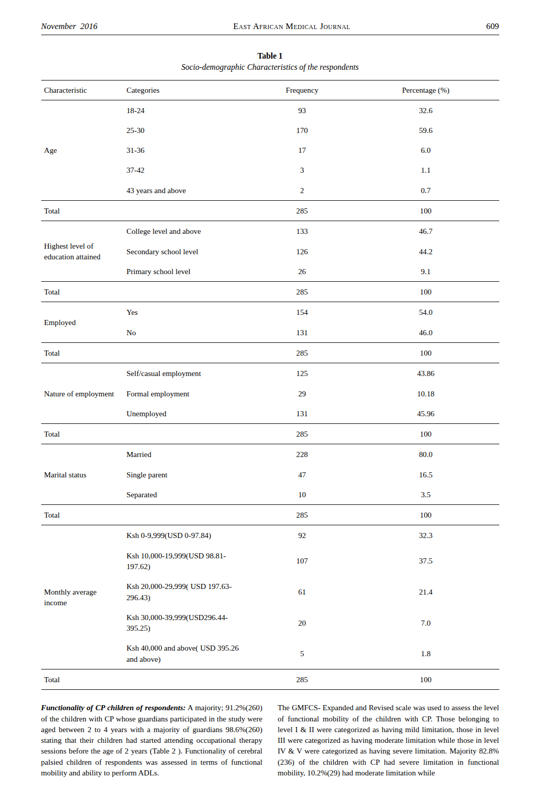November 2016
East African Medical Journal
609
Table 1 Socio-demographic Characteristics of the respondents
| Characteristic | Categories | Frequency | Percentage (%) |
| --- | --- | --- | --- |
| Age | 18-24 | 93 | 32.6 |
| 25-30 | 170 | 59.6 |
| 31-36 | 17 | 6.0 |
| 37-42 | 3 | 1.1 |
| 43 years and above | 2 | 0.7 |
| Total | | 285 | 100 |
| Highest level of education attained | College level and above | 133 | 46.7 |
| Secondary school level | 126 | 44.2 |
| Primary school level | 26 | 9.1 |
| Total | | 285 | 100 |
| Employed | Yes | 154 | 54.0 |
| No | 131 | 46.0 |
| Total | | 285 | 100 |
| Nature of employment | Self/casual employment | 125 | 43.86 |
| Formal employment | 29 | 10.18 |
| Unemployed | 131 | 45.96 |
| Total | | 285 | 100 |
| Marital status | Married | 228 | 80.0 |
| Single parent | 47 | 16.5 |
| Separated | 10 | 3.5 |
| Total | | 285 | 100 |
| Monthly average income | Ksh 0-9,999(USD 0-97.84) | 92 | 32.3 |
| Ksh 10,000-19,999(USD 98.81-197.62) | 107 | 37.5 |
| Ksh 20,000-29,999( USD 197.63-296.43) | 61 | 21.4 |
| Ksh 30,000-39,999(USD296.44-395.25) | 20 | 7.0 |
| Ksh 40,000 and above( USD 395.26 and above) | 5 | 1.8 |
| Total | | 285 | 100 |
Functionality of CP children of respondents: A majority; 91.2%(260) of the children with CP whose guardians participated in the study were aged between 2 to 4 years with a majority of guardians 98.6%(260) stating that their children had started attending occupational therapy sessions before the age of 2 years (Table 2 ). Functionality of cerebral palsied children of respondents was assessed in terms of functional mobility and ability to perform ADLs.
The GMFCS- Expanded and Revised scale was used to assess the level of functional mobility of the children with CP. Those belonging to level I & II were categorized as having mild limitation, those in level III were categorized as having moderate limitation while those in level IV & V were categorized as having severe limitation. Majority 82.8%(236) of the children with CP had severe limitation in functional mobility, 10.2%(29) had moderate limitation while